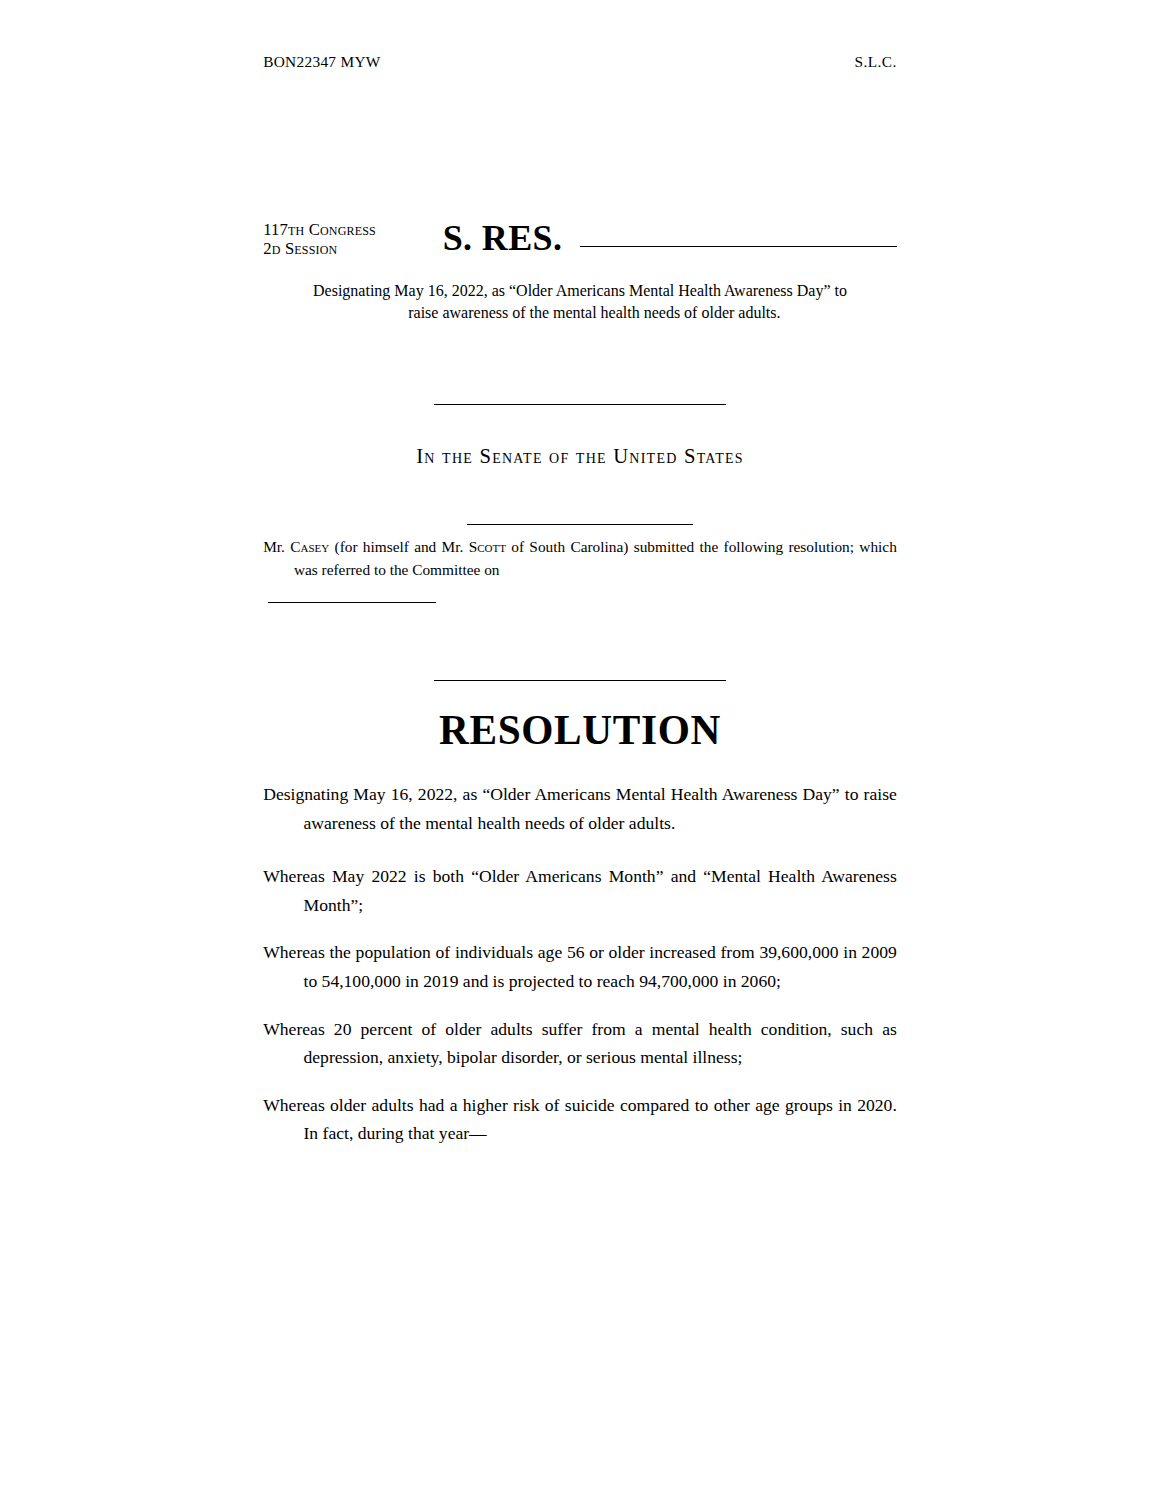BON22347 MYW
S.L.C.
117th Congress
2d Session
S. RES.
Designating May 16, 2022, as “Older Americans Mental Health Awareness Day” to raise awareness of the mental health needs of older adults.
In the Senate of the United States
Mr. Casey (for himself and Mr. Scott of South Carolina) submitted the following resolution; which was referred to the Committee on
RESOLUTION
Designating May 16, 2022, as “Older Americans Mental Health Awareness Day” to raise awareness of the mental health needs of older adults.
Whereas May 2022 is both “Older Americans Month” and “Mental Health Awareness Month”;
Whereas the population of individuals age 56 or older increased from 39,600,000 in 2009 to 54,100,000 in 2019 and is projected to reach 94,700,000 in 2060;
Whereas 20 percent of older adults suffer from a mental health condition, such as depression, anxiety, bipolar disorder, or serious mental illness;
Whereas older adults had a higher risk of suicide compared to other age groups in 2020. In fact, during that year—